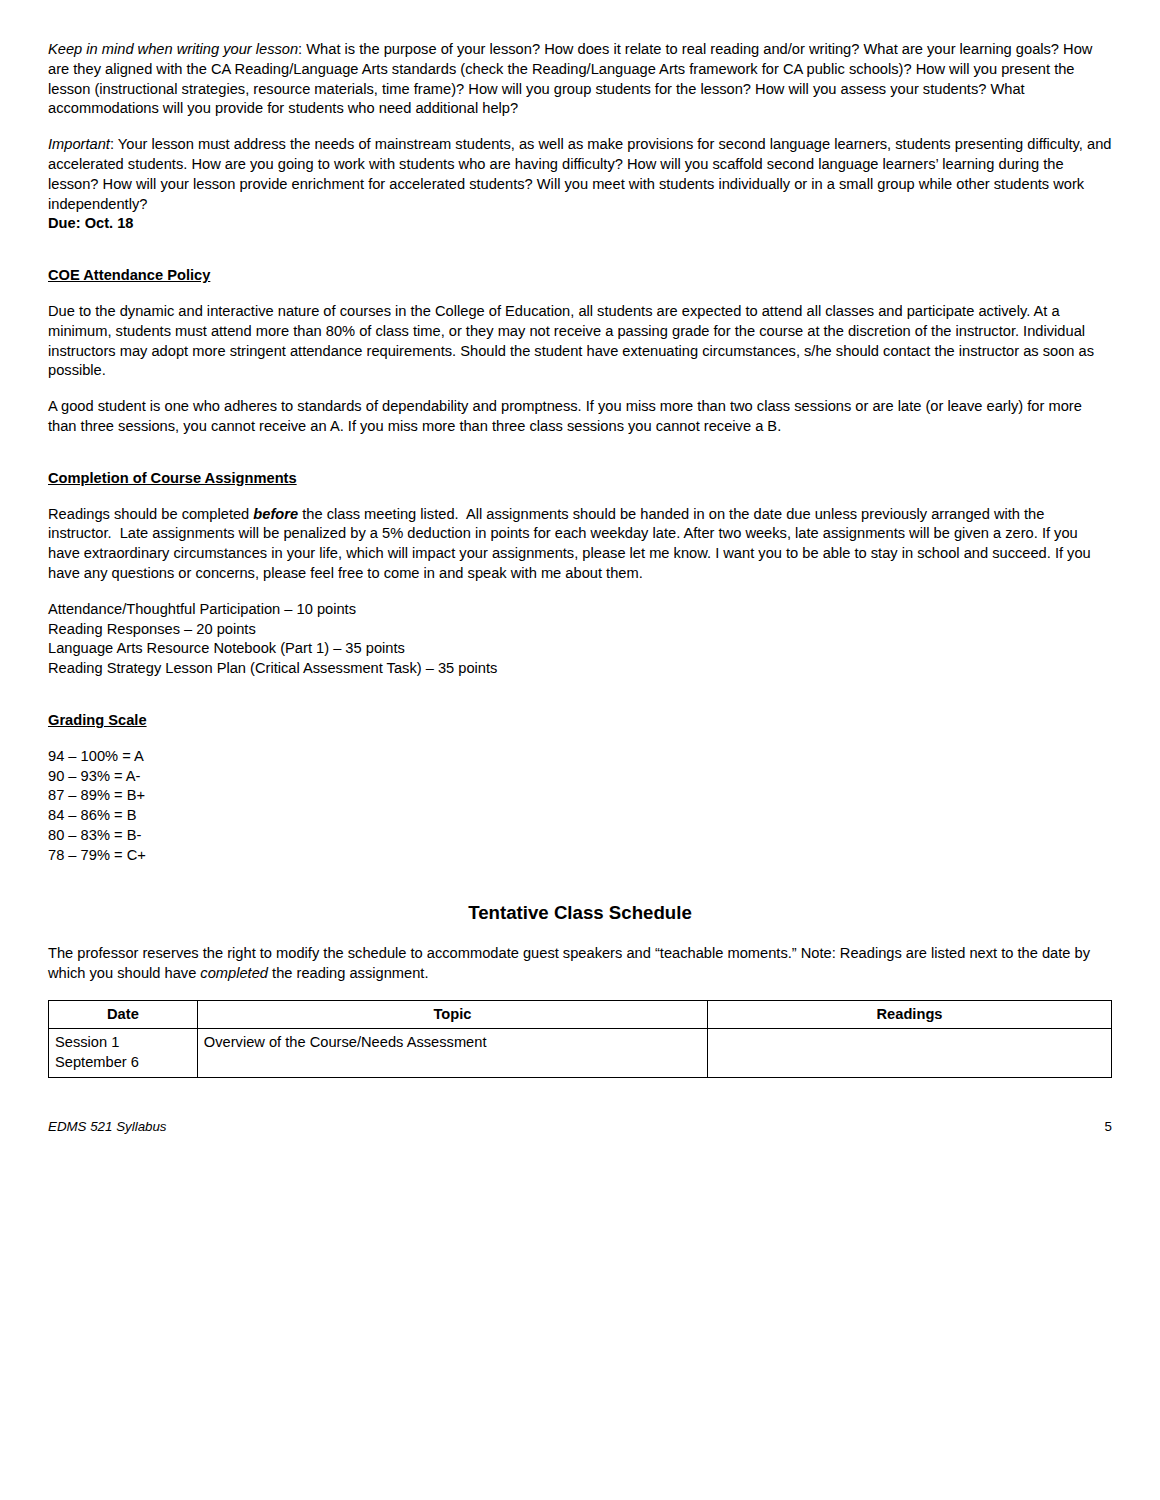Keep in mind when writing your lesson: What is the purpose of your lesson? How does it relate to real reading and/or writing? What are your learning goals? How are they aligned with the CA Reading/Language Arts standards (check the Reading/Language Arts framework for CA public schools)? How will you present the lesson (instructional strategies, resource materials, time frame)? How will you group students for the lesson? How will you assess your students? What accommodations will you provide for students who need additional help?
Important: Your lesson must address the needs of mainstream students, as well as make provisions for second language learners, students presenting difficulty, and accelerated students. How are you going to work with students who are having difficulty? How will you scaffold second language learners’ learning during the lesson? How will your lesson provide enrichment for accelerated students? Will you meet with students individually or in a small group while other students work independently?
Due: Oct. 18
COE Attendance Policy
Due to the dynamic and interactive nature of courses in the College of Education, all students are expected to attend all classes and participate actively. At a minimum, students must attend more than 80% of class time, or they may not receive a passing grade for the course at the discretion of the instructor. Individual instructors may adopt more stringent attendance requirements. Should the student have extenuating circumstances, s/he should contact the instructor as soon as possible.
A good student is one who adheres to standards of dependability and promptness. If you miss more than two class sessions or are late (or leave early) for more than three sessions, you cannot receive an A. If you miss more than three class sessions you cannot receive a B.
Completion of Course Assignments
Readings should be completed before the class meeting listed. All assignments should be handed in on the date due unless previously arranged with the instructor. Late assignments will be penalized by a 5% deduction in points for each weekday late. After two weeks, late assignments will be given a zero. If you have extraordinary circumstances in your life, which will impact your assignments, please let me know. I want you to be able to stay in school and succeed. If you have any questions or concerns, please feel free to come in and speak with me about them.
Attendance/Thoughtful Participation – 10 points
Reading Responses – 20 points
Language Arts Resource Notebook (Part 1) – 35 points
Reading Strategy Lesson Plan (Critical Assessment Task) – 35 points
Grading Scale
94 – 100% = A
90 – 93% = A-
87 – 89% = B+
84 – 86% = B
80 – 83% = B-
78 – 79% = C+
Tentative Class Schedule
The professor reserves the right to modify the schedule to accommodate guest speakers and “teachable moments.” Note: Readings are listed next to the date by which you should have completed the reading assignment.
| Date | Topic | Readings |
| --- | --- | --- |
| Session 1 September 6 | Overview of the Course/Needs Assessment | |
EDMS 521 Syllabus 5